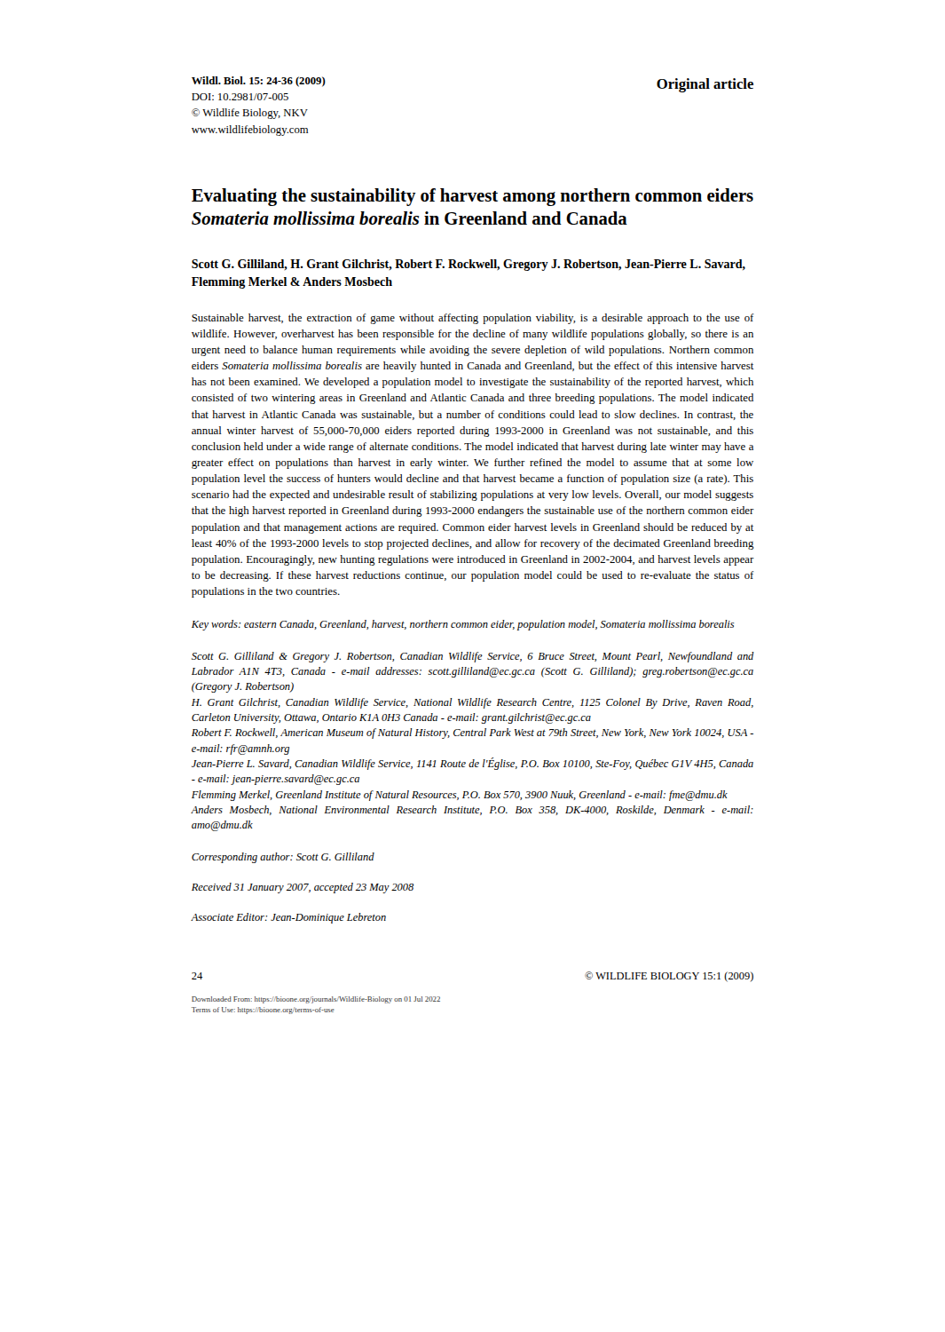Wildl. Biol. 15: 24-36 (2009)
DOI: 10.2981/07-005
© Wildlife Biology, NKV
www.wildlifebiology.com
Original article
Evaluating the sustainability of harvest among northern common eiders Somateria mollissima borealis in Greenland and Canada
Scott G. Gilliland, H. Grant Gilchrist, Robert F. Rockwell, Gregory J. Robertson, Jean-Pierre L. Savard, Flemming Merkel & Anders Mosbech
Sustainable harvest, the extraction of game without affecting population viability, is a desirable approach to the use of wildlife. However, overharvest has been responsible for the decline of many wildlife populations globally, so there is an urgent need to balance human requirements while avoiding the severe depletion of wild populations. Northern common eiders Somateria mollissima borealis are heavily hunted in Canada and Greenland, but the effect of this intensive harvest has not been examined. We developed a population model to investigate the sustainability of the reported harvest, which consisted of two wintering areas in Greenland and Atlantic Canada and three breeding populations. The model indicated that harvest in Atlantic Canada was sustainable, but a number of conditions could lead to slow declines. In contrast, the annual winter harvest of 55,000-70,000 eiders reported during 1993-2000 in Greenland was not sustainable, and this conclusion held under a wide range of alternate conditions. The model indicated that harvest during late winter may have a greater effect on populations than harvest in early winter. We further refined the model to assume that at some low population level the success of hunters would decline and that harvest became a function of population size (a rate). This scenario had the expected and undesirable result of stabilizing populations at very low levels. Overall, our model suggests that the high harvest reported in Greenland during 1993-2000 endangers the sustainable use of the northern common eider population and that management actions are required. Common eider harvest levels in Greenland should be reduced by at least 40% of the 1993-2000 levels to stop projected declines, and allow for recovery of the decimated Greenland breeding population. Encouragingly, new hunting regulations were introduced in Greenland in 2002-2004, and harvest levels appear to be decreasing. If these harvest reductions continue, our population model could be used to re-evaluate the status of populations in the two countries.
Key words: eastern Canada, Greenland, harvest, northern common eider, population model, Somateria mollissima borealis
Scott G. Gilliland & Gregory J. Robertson, Canadian Wildlife Service, 6 Bruce Street, Mount Pearl, Newfoundland and Labrador A1N 4T3, Canada - e-mail addresses: scott.gilliland@ec.gc.ca (Scott G. Gilliland); greg.robertson@ec.gc.ca (Gregory J. Robertson)
H. Grant Gilchrist, Canadian Wildlife Service, National Wildlife Research Centre, 1125 Colonel By Drive, Raven Road, Carleton University, Ottawa, Ontario K1A 0H3 Canada - e-mail: grant.gilchrist@ec.gc.ca
Robert F. Rockwell, American Museum of Natural History, Central Park West at 79th Street, New York, New York 10024, USA - e-mail: rfr@amnh.org
Jean-Pierre L. Savard, Canadian Wildlife Service, 1141 Route de l'Église, P.O. Box 10100, Ste-Foy, Québec G1V 4H5, Canada - e-mail: jean-pierre.savard@ec.gc.ca
Flemming Merkel, Greenland Institute of Natural Resources, P.O. Box 570, 3900 Nuuk, Greenland - e-mail: fme@dmu.dk
Anders Mosbech, National Environmental Research Institute, P.O. Box 358, DK-4000, Roskilde, Denmark - e-mail: amo@dmu.dk
Corresponding author: Scott G. Gilliland
Received 31 January 2007, accepted 23 May 2008
Associate Editor: Jean-Dominique Lebreton
24
© WILDLIFE BIOLOGY 15:1 (2009)
Downloaded From: https://bioone.org/journals/Wildlife-Biology on 01 Jul 2022
Terms of Use: https://bioone.org/terms-of-use